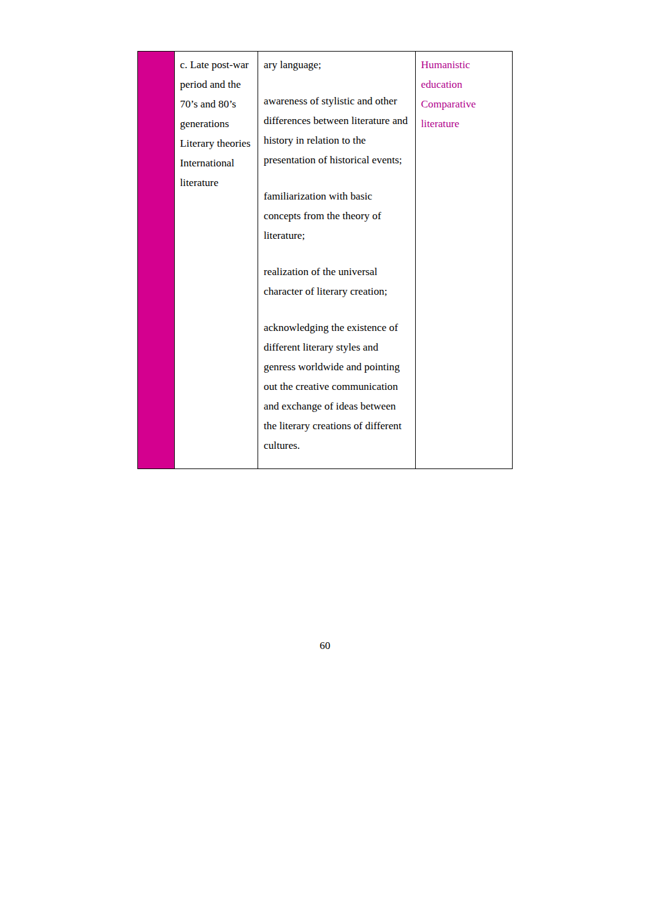| | c. Late post-war period and the 70’s and 80’s generations Literary theories International literature | ary language; awareness of stylistic and other differences between literature and history in relation to the presentation of historical events; familiarization with basic concepts from the theory of literature; realization of the universal character of literary creation; acknowledging the existence of different literary styles and genress worldwide and pointing out the creative communication and exchange of ideas between the literary creations of different cultures. | Humanistic education Comparative literature |
60